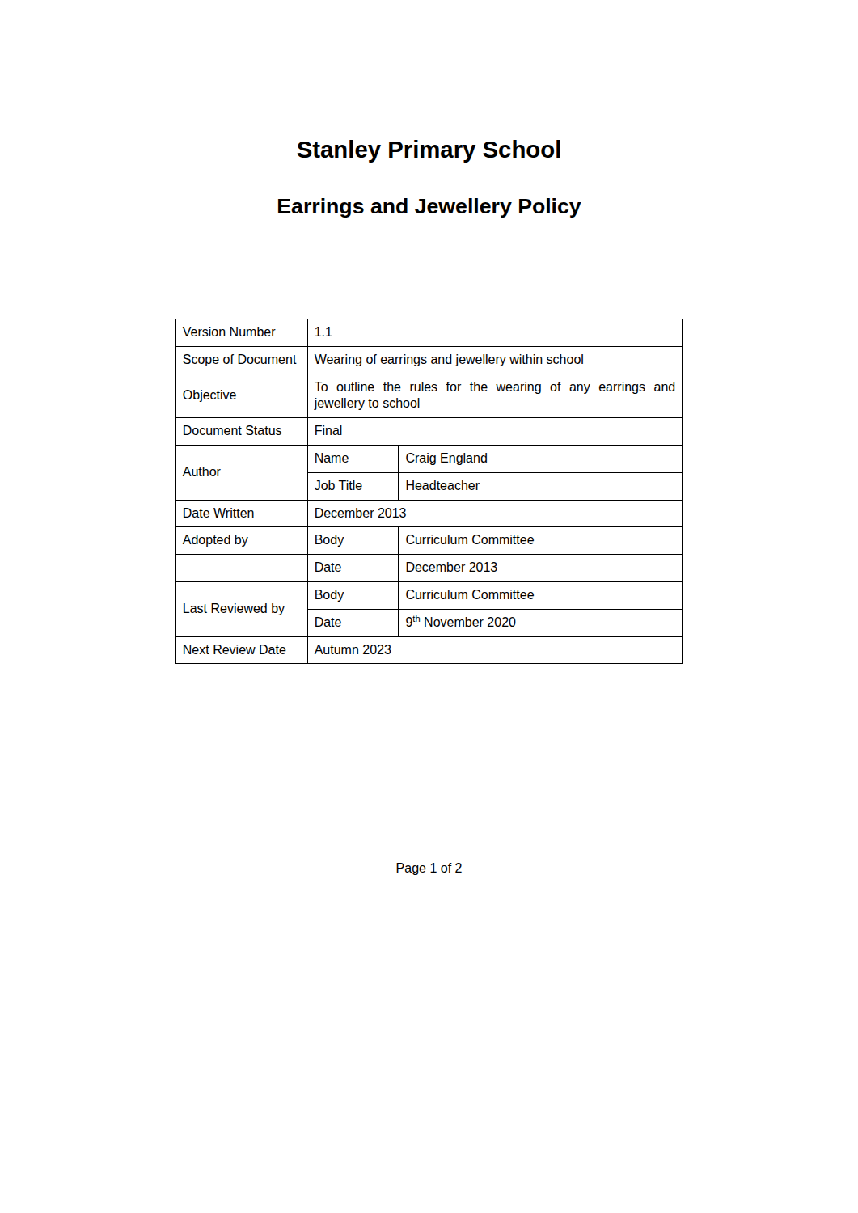Stanley Primary School
Earrings and Jewellery Policy
| Version Number | 1.1 |
| Scope of Document | Wearing of earrings and jewellery within school |
| Objective | To outline the rules for the wearing of any earrings and jewellery to school |
| Document Status | Final |
| Author | Name | Craig England |
| Job Title | Headteacher |
| Date Written | December 2013 |
| Adopted by | Body | Curriculum Committee |
| | Date | December 2013 |
| Last Reviewed by | Body | Curriculum Committee |
| Date | 9 th November 2020 |
| Next Review Date | Autumn 2023 |
Page 1 of 2